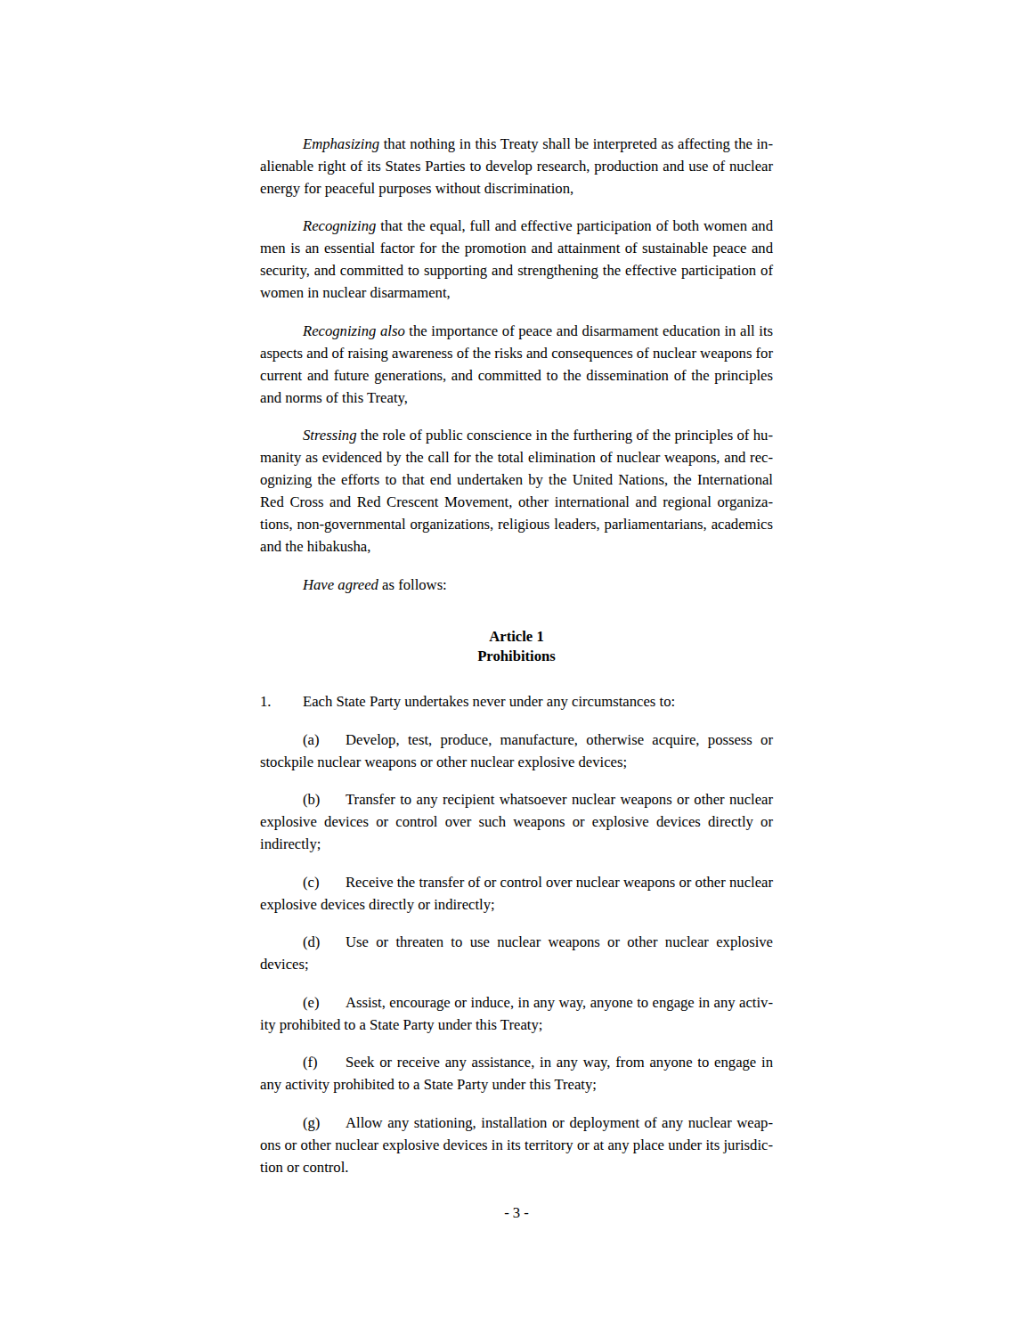Emphasizing that nothing in this Treaty shall be interpreted as affecting the inalienable right of its States Parties to develop research, production and use of nuclear energy for peaceful purposes without discrimination,
Recognizing that the equal, full and effective participation of both women and men is an essential factor for the promotion and attainment of sustainable peace and security, and committed to supporting and strengthening the effective participation of women in nuclear disarmament,
Recognizing also the importance of peace and disarmament education in all its aspects and of raising awareness of the risks and consequences of nuclear weapons for current and future generations, and committed to the dissemination of the principles and norms of this Treaty,
Stressing the role of public conscience in the furthering of the principles of humanity as evidenced by the call for the total elimination of nuclear weapons, and recognizing the efforts to that end undertaken by the United Nations, the International Red Cross and Red Crescent Movement, other international and regional organizations, non-governmental organizations, religious leaders, parliamentarians, academics and the hibakusha,
Have agreed as follows:
Article 1Prohibitions
1. Each State Party undertakes never under any circumstances to:
(a) Develop, test, produce, manufacture, otherwise acquire, possess or stockpile nuclear weapons or other nuclear explosive devices;
(b) Transfer to any recipient whatsoever nuclear weapons or other nuclear explosive devices or control over such weapons or explosive devices directly or indirectly;
(c) Receive the transfer of or control over nuclear weapons or other nuclear explosive devices directly or indirectly;
(d) Use or threaten to use nuclear weapons or other nuclear explosive devices;
(e) Assist, encourage or induce, in any way, anyone to engage in any activity prohibited to a State Party under this Treaty;
(f) Seek or receive any assistance, in any way, from anyone to engage in any activity prohibited to a State Party under this Treaty;
(g) Allow any stationing, installation or deployment of any nuclear weapons or other nuclear explosive devices in its territory or at any place under its jurisdiction or control.
- 3 -